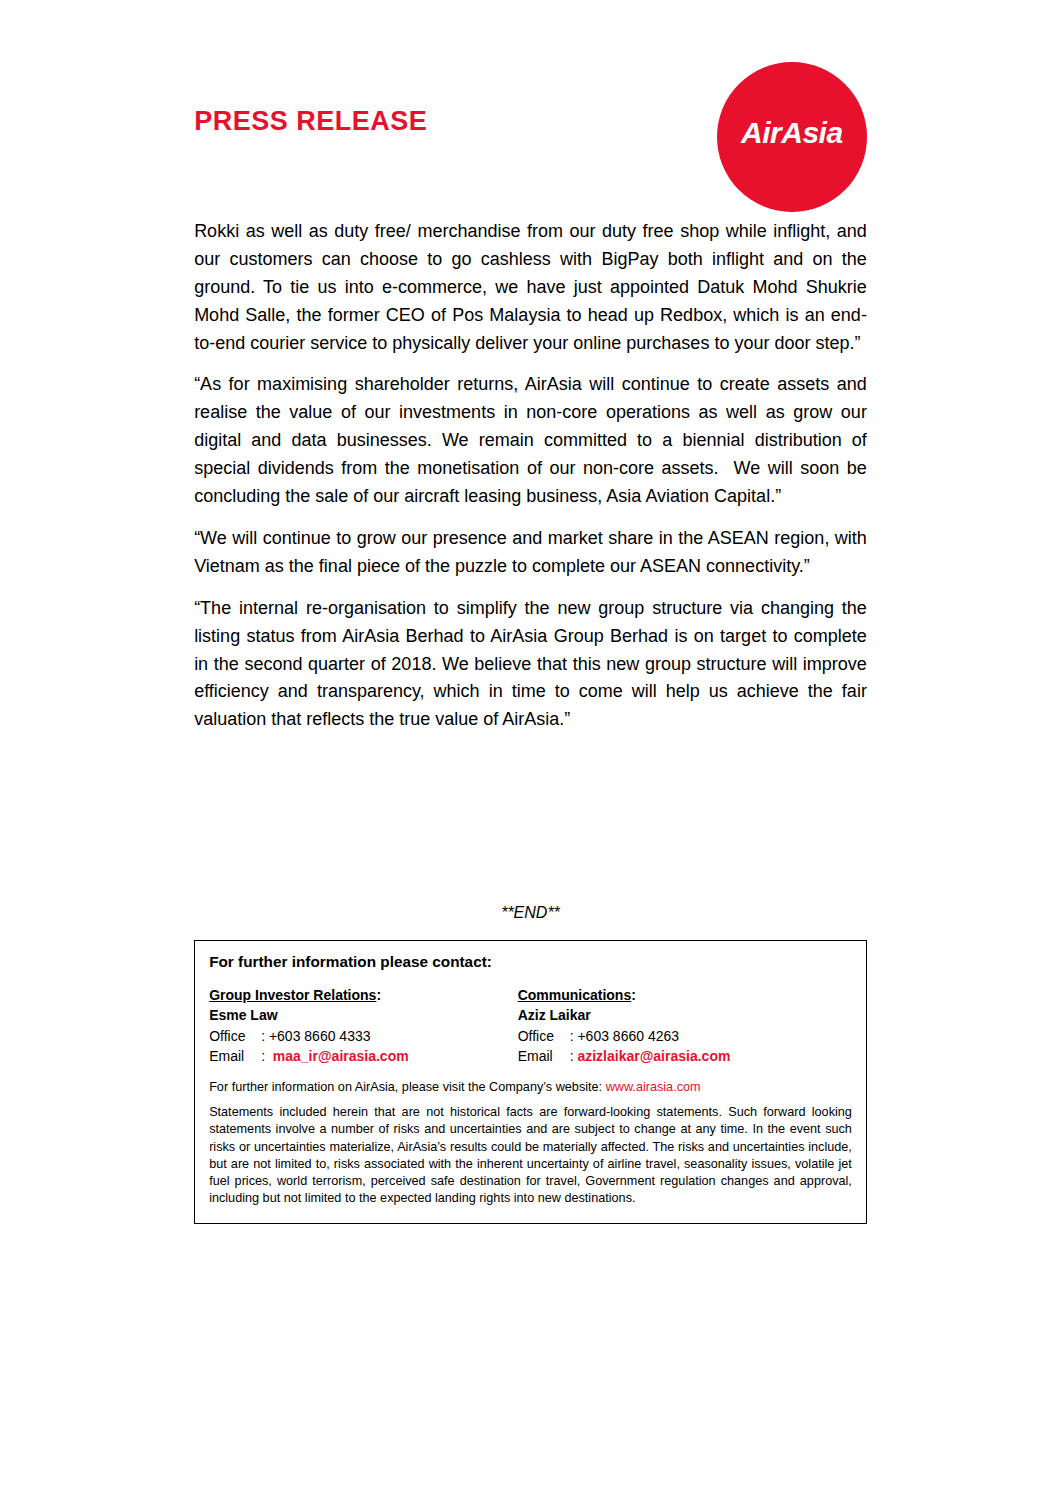PRESS RELEASE
AirAsia
Rokki as well as duty free/ merchandise from our duty free shop while inflight, and our customers can choose to go cashless with BigPay both inflight and on the ground. To tie us into e-commerce, we have just appointed Datuk Mohd Shukrie Mohd Salle, the former CEO of Pos Malaysia to head up Redbox, which is an end-to-end courier service to physically deliver your online purchases to your door step.”
“As for maximising shareholder returns, AirAsia will continue to create assets and realise the value of our investments in non-core operations as well as grow our digital and data businesses. We remain committed to a biennial distribution of special dividends from the monetisation of our non-core assets. We will soon be concluding the sale of our aircraft leasing business, Asia Aviation Capital.”
“We will continue to grow our presence and market share in the ASEAN region, with Vietnam as the final piece of the puzzle to complete our ASEAN connectivity.”
“The internal re-organisation to simplify the new group structure via changing the listing status from AirAsia Berhad to AirAsia Group Berhad is on target to complete in the second quarter of 2018. We believe that this new group structure will improve efficiency and transparency, which in time to come will help us achieve the fair valuation that reflects the true value of AirAsia.”
**END**
For further information please contact:
| Group Investor Relations : | Communications : |
| Esme Law | Aziz Laikar |
| Office : +603 8660 4333 | Office : +603 8660 4263 |
| Email : maa_ir@airasia.com | Email : azizlaikar@airasia.com |
For further information on AirAsia, please visit the Company’s website: www.airasia.com
Statements included herein that are not historical facts are forward-looking statements. Such forward looking statements involve a number of risks and uncertainties and are subject to change at any time. In the event such risks or uncertainties materialize, AirAsia’s results could be materially affected. The risks and uncertainties include, but are not limited to, risks associated with the inherent uncertainty of airline travel, seasonality issues, volatile jet fuel prices, world terrorism, perceived safe destination for travel, Government regulation changes and approval, including but not limited to the expected landing rights into new destinations.